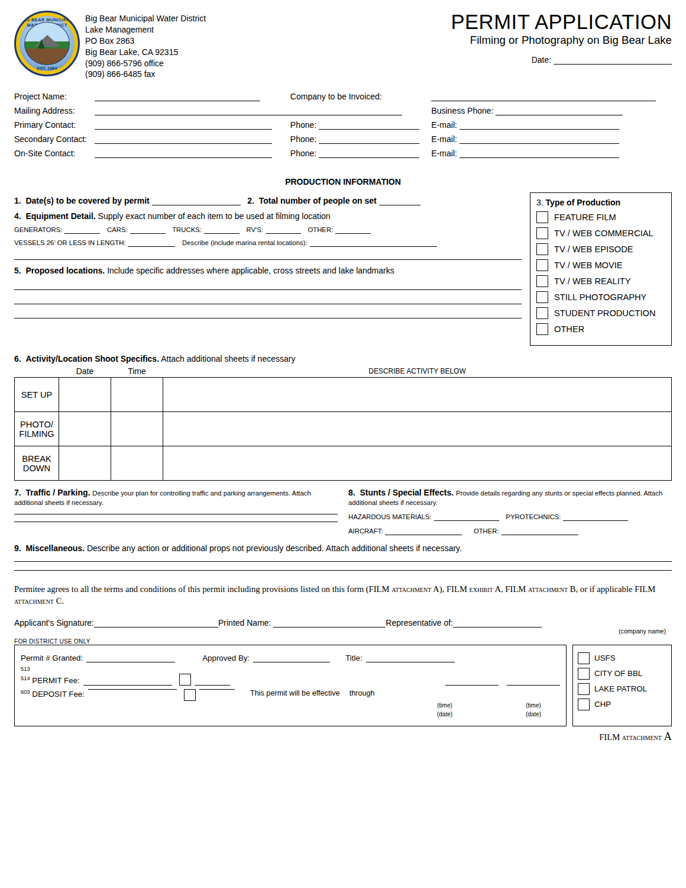BIG BEAR MUNICIPAL WATER DISTRICT
EST. 1964
Big Bear Municipal Water District
Lake Management
PO Box 2863
Big Bear Lake, CA 92315
(909) 866-5796 office
(909) 866-6485 fax
PERMIT APPLICATION
Filming or Photography on Big Bear Lake
Date:
| Project Name: | | Company to be Invoiced: | |
| Mailing Address: | | Business Phone: |
| Primary Contact: | | Phone: | E-mail: |
| Secondary Contact: | | Phone: | E-mail: |
| On-Site Contact: | | Phone: | E-mail: |
PRODUCTION INFORMATION
1. Date(s) to be covered by permit 2. Total number of people on set
4. Equipment Detail. Supply exact number of each item to be used at filming location
GENERATORS: CARS: TRUCKS: RV'S: OTHER:
VESSELS 26' OR LESS IN LENGTH: Describe (include marina rental locations):
5. Proposed locations. Include specific addresses where applicable, cross streets and lake landmarks
3. Type of Production
FEATURE FILM
TV / WEB COMMERCIAL
TV / WEB EPISODE
TV / WEB MOVIE
TV / WEB REALITY
STILL PHOTOGRAPHY
STUDENT PRODUCTION
OTHER
6. Activity/Location Shoot Specifics. Attach additional sheets if necessary
| | Date | Time | DESCRIBE ACTIVITY BELOW |
| --- | --- | --- | --- |
| SET UP | | | |
| PHOTO/ FILMING | | | |
| BREAK DOWN | | | |
7. Traffic / Parking. Describe your plan for controlling traffic and parking arrangements. Attach additional sheets if necessary.
8. Stunts / Special Effects. Provide details regarding any stunts or special effects planned. Attach additional sheets if necessary.
HAZARDOUS MATERIALS: PYROTECHNICS:
AIRCRAFT: OTHER:
9. Miscellaneous. Describe any action or additional props not previously described. Attach additional sheets if necessary.
Permitee agrees to all the terms and conditions of this permit including provisions listed on this form (FILM attachment A), FILM exhibit A, FILM attachment B, or if applicable FILM attachment C.
Applicant's Signature: Printed Name: Representative of:
(company name)
FOR DISTRICT USE ONLY
Permit # Granted: Approved By: Title:
513
514 PERMIT Fee:
603 DEPOSIT Fee: This permit will be effective through
(time) (time)
(date) (date)
USFS
CITY OF BBL
LAKE PATROL
CHP
FILM attachment A